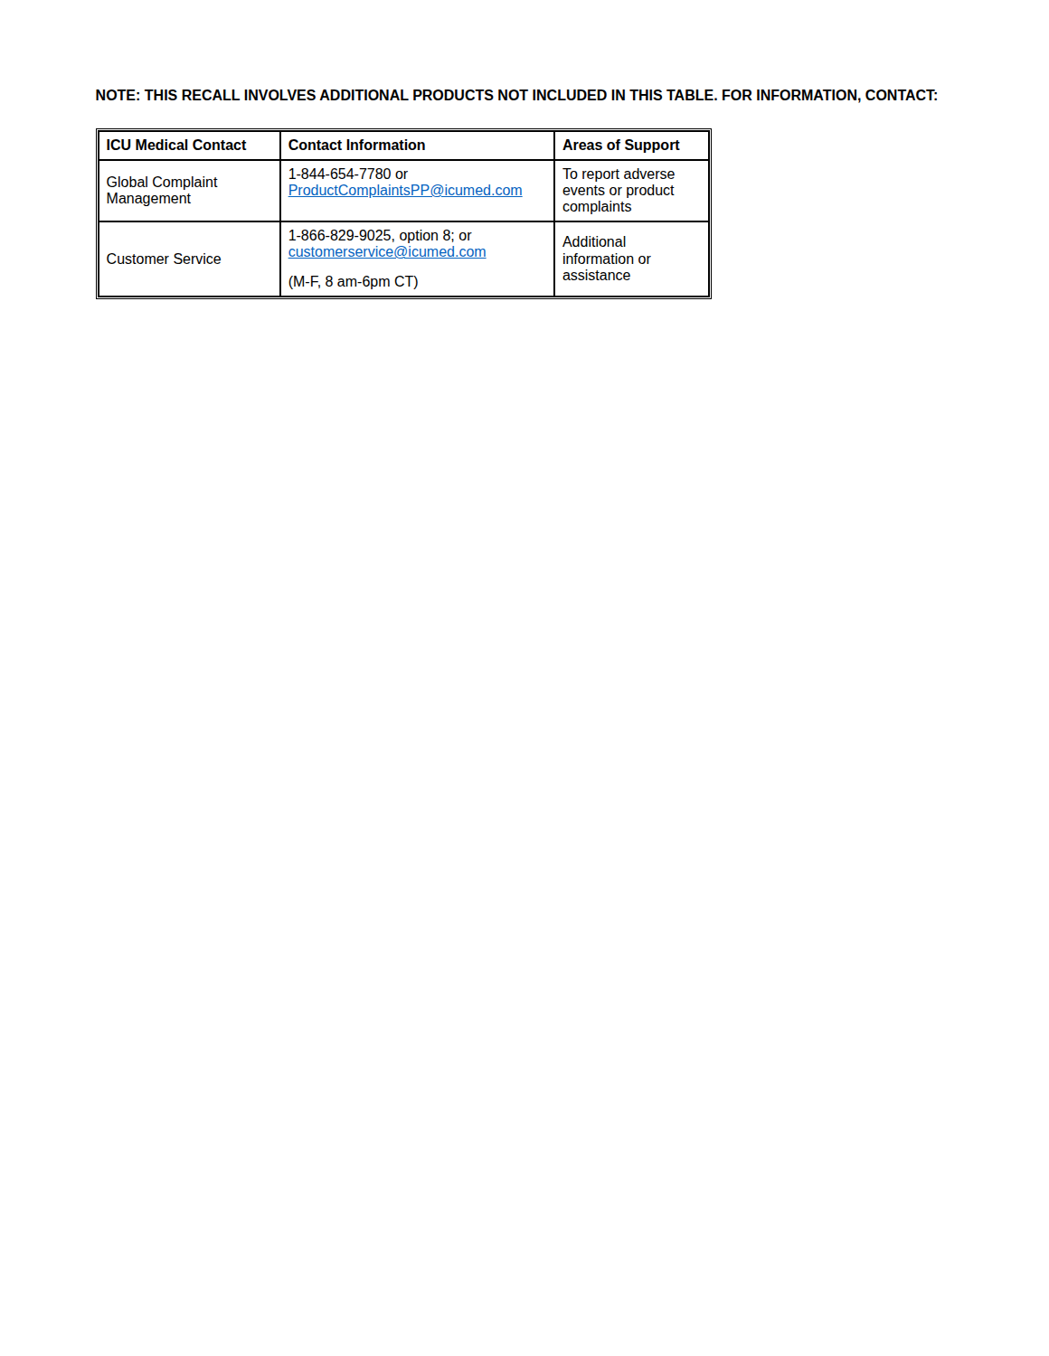NOTE: THIS RECALL INVOLVES ADDITIONAL PRODUCTS NOT INCLUDED IN THIS TABLE. FOR INFORMATION, CONTACT:
| ICU Medical Contact | Contact Information | Areas of Support |
| --- | --- | --- |
| Global Complaint Management | 1-844-654-7780 or ProductComplaintsPP@icumed.com | To report adverse events or product complaints |
| Customer Service | 1-866-829-9025, option 8; or customerservice@icumed.com (M-F, 8 am-6pm CT) | Additional information or assistance |